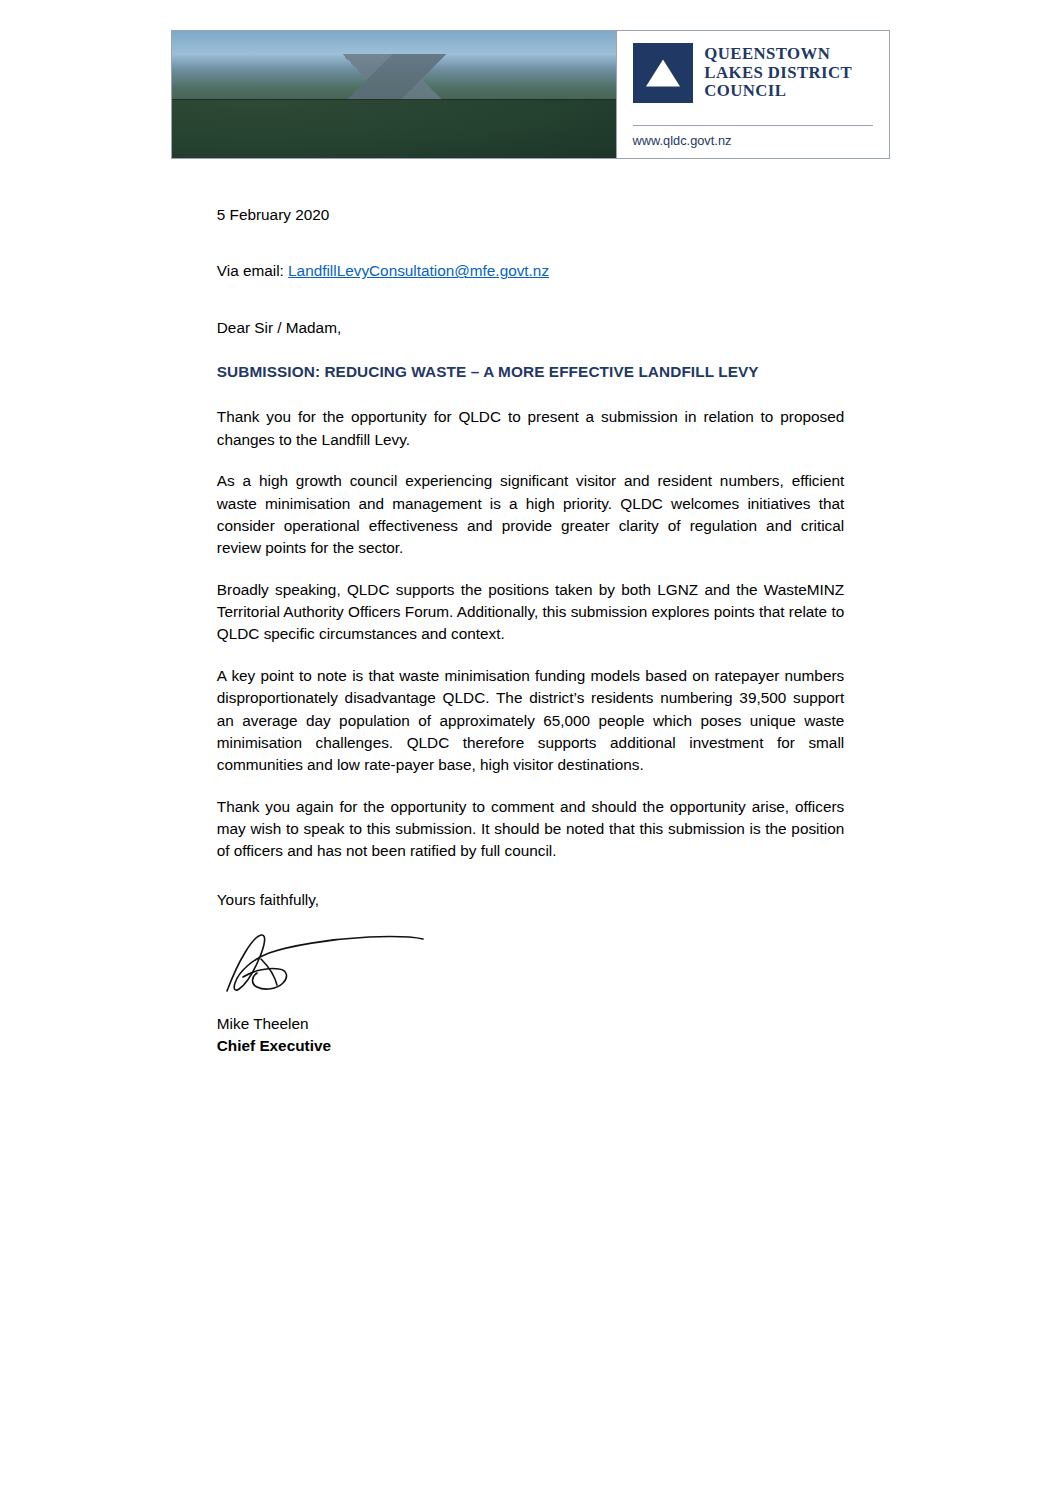Private Bag 50072, Queenstown 9348, New Zealand
QUEENSTOWN, 10 Gorge Road, Phone +64 3 441 0499, Fax +64 3 450 2223
WANAKA, 47 Ardmore Street, Phone +64 3 443 0024, Fax +64 3 450 2223
Queenstown Lakes District Council
www.qldc.govt.nz
5 February 2020
Via email: LandfillLevyConsultation@mfe.govt.nz
Dear Sir / Madam,
Submission: Reducing Waste – A More Effective Landfill Levy
Thank you for the opportunity for QLDC to present a submission in relation to proposed changes to the Landfill Levy.
As a high growth council experiencing significant visitor and resident numbers, efficient waste minimisation and management is a high priority. QLDC welcomes initiatives that consider operational effectiveness and provide greater clarity of regulation and critical review points for the sector.
Broadly speaking, QLDC supports the positions taken by both LGNZ and the WasteMINZ Territorial Authority Officers Forum. Additionally, this submission explores points that relate to QLDC specific circumstances and context.
A key point to note is that waste minimisation funding models based on ratepayer numbers disproportionately disadvantage QLDC. The district’s residents numbering 39,500 support an average day population of approximately 65,000 people which poses unique waste minimisation challenges. QLDC therefore supports additional investment for small communities and low rate-payer base, high visitor destinations.
Thank you again for the opportunity to comment and should the opportunity arise, officers may wish to speak to this submission. It should be noted that this submission is the position of officers and has not been ratified by full council.
Yours faithfully,
Mike Theelen
Chief Executive